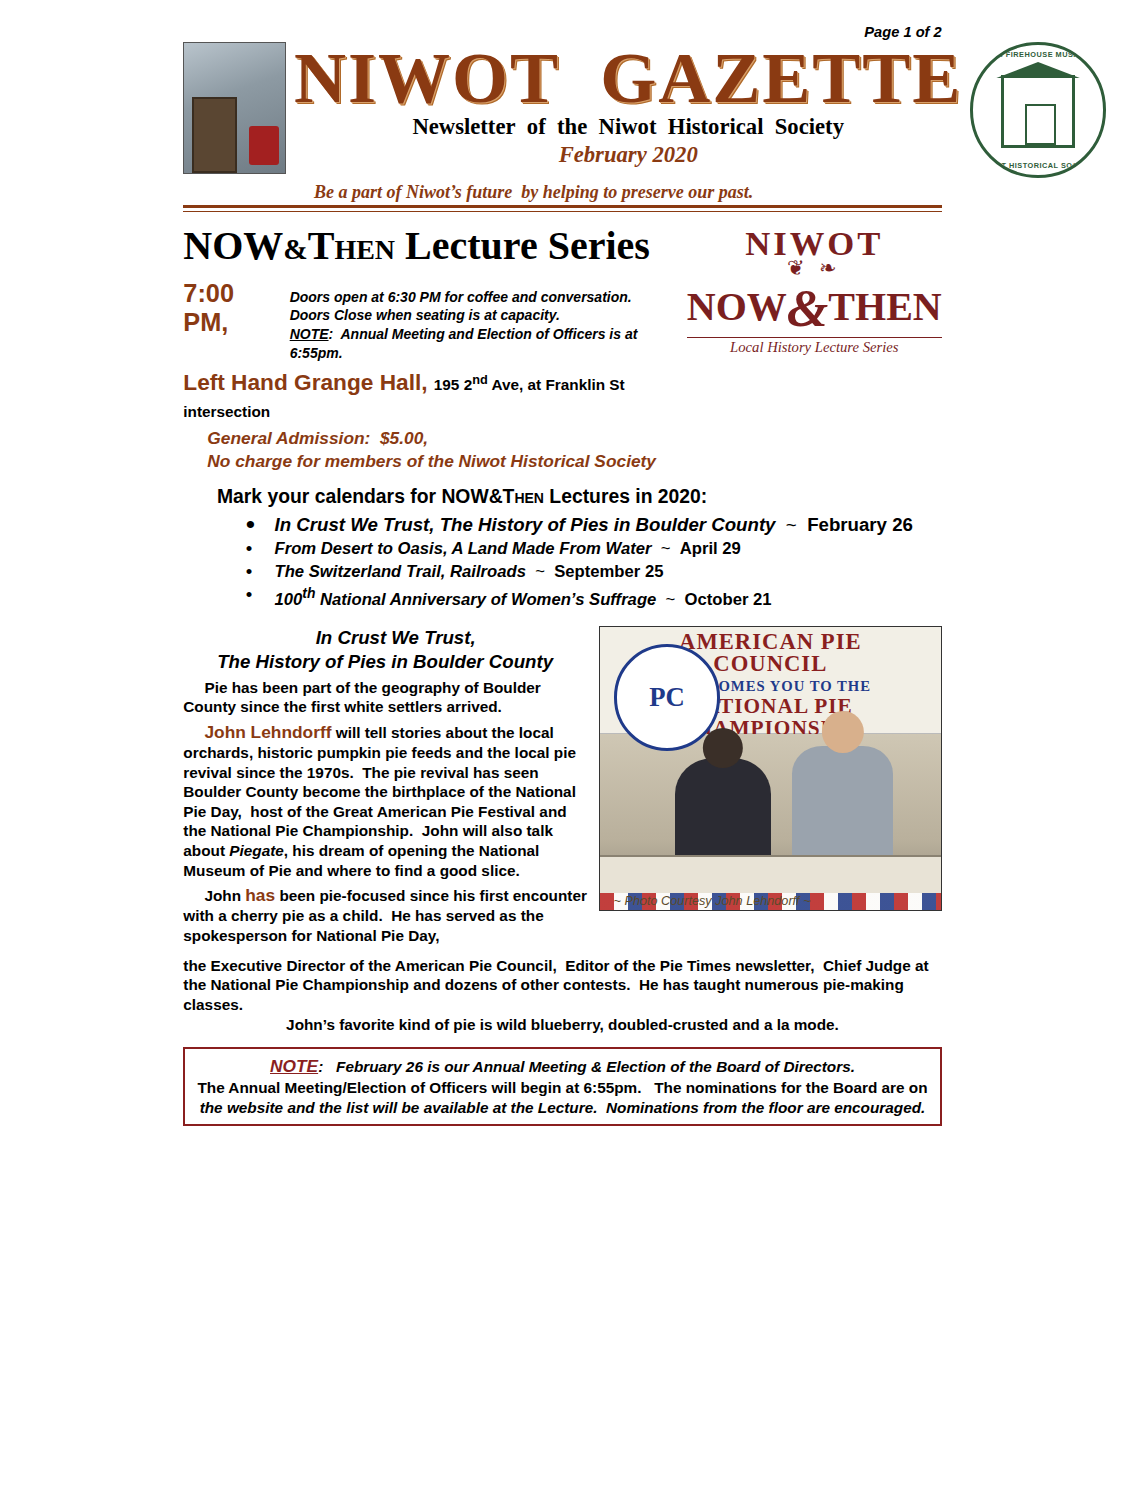Page 1 of 2
NIWOT GAZETTE
Newsletter of the Niwot Historical Society
February 2020
1910 FIREHOUSE MUSEUM
NIWOT HISTORICAL SOCIETY
Be a part of Niwot’s future by helping to preserve our past.
NOW&Then Lecture Series
7:00 PM, Doors open at 6:30 PM for coffee and conversation.
Doors Close when seating is at capacity.
NOTE: Annual Meeting and Election of Officers is at 6:55pm.
Left Hand Grange Hall, 195 2nd Ave, at Franklin St intersection
General Admission: $5.00,
No charge for members of the Niwot Historical Society
NIWOT
❦ ❧
NOW&THEN
Local History Lecture Series
Mark your calendars for NOW&Then Lectures in 2020:
In Crust We Trust, The History of Pies in Boulder County ~ February 26
From Desert to Oasis, A Land Made From Water ~ April 29
The Switzerland Trail, Railroads ~ September 25
100th National Anniversary of Women’s Suffrage ~ October 21
In Crust We Trust,
The History of Pies in Boulder County
Pie has been part of the geography of Boulder County since the first white settlers arrived.
John Lehndorff will tell stories about the local orchards, historic pumpkin pie feeds and the local pie revival since the 1970s. The pie revival has seen Boulder County become the birthplace of the National Pie Day, host of the Great American Pie Festival and the National Pie Championship. John will also talk about Piegate, his dream of opening the National Museum of Pie and where to find a good slice.
John has been pie-focused since his first encounter with a cherry pie as a child. He has served as the spokesperson for National Pie Day,
AMERICAN PIE
COUNCIL
WELCOMES YOU TO THE
NATIONAL PIE
CHAMPIONSHIP
PC
~ Photo Courtesy John Lehndorff ~
the Executive Director of the American Pie Council, Editor of the Pie Times newsletter, Chief Judge at the National Pie Championship and dozens of other contests. He has taught numerous pie-making classes. John’s favorite kind of pie is wild blueberry, doubled-crusted and a la mode.
NOTE: February 26 is our Annual Meeting & Election of the Board of Directors.
The Annual Meeting/Election of Officers will begin at 6:55pm. The nominations for the Board are on
the website and the list will be available at the Lecture. Nominations from the floor are encouraged.